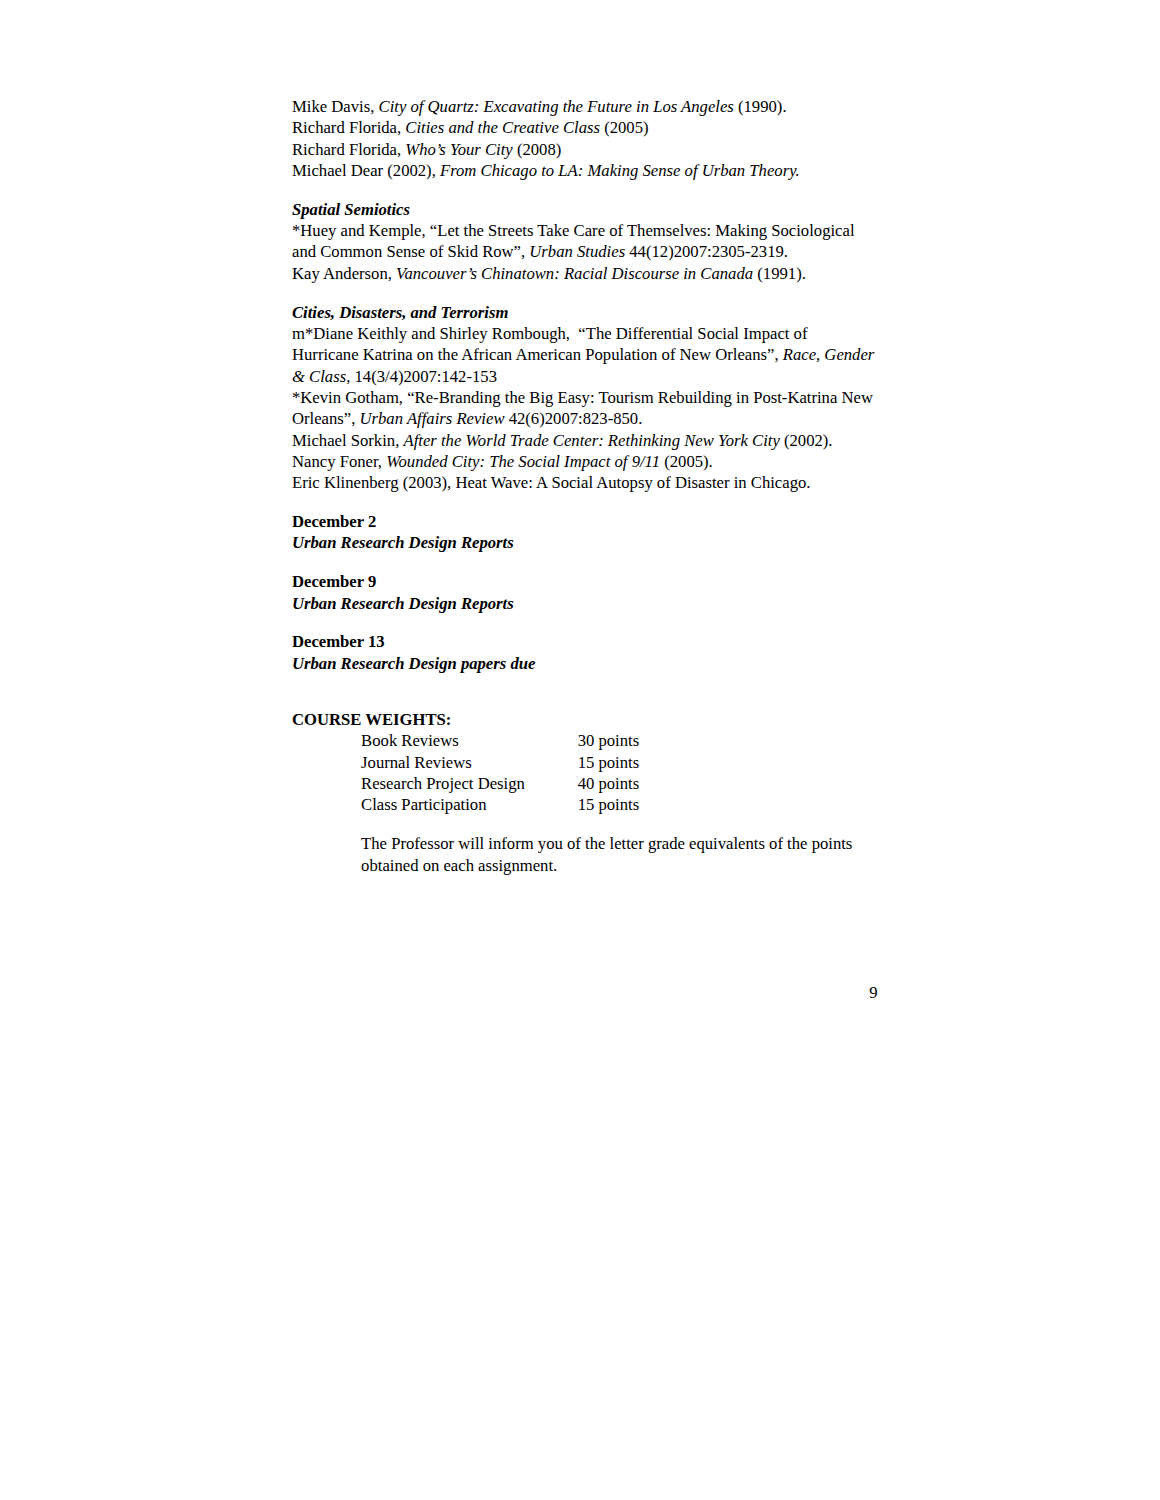Mike Davis, City of Quartz: Excavating the Future in Los Angeles (1990).
Richard Florida, Cities and the Creative Class (2005)
Richard Florida, Who’s Your City (2008)
Michael Dear (2002), From Chicago to LA: Making Sense of Urban Theory.
Spatial Semiotics
*Huey and Kemple, “Let the Streets Take Care of Themselves: Making Sociological and Common Sense of Skid Row”, Urban Studies 44(12)2007:2305-2319.
Kay Anderson, Vancouver’s Chinatown: Racial Discourse in Canada (1991).
Cities, Disasters, and Terrorism
m*Diane Keithly and Shirley Rombough, “The Differential Social Impact of Hurricane Katrina on the African American Population of New Orleans”, Race, Gender & Class, 14(3/4)2007:142-153
*Kevin Gotham, “Re-Branding the Big Easy: Tourism Rebuilding in Post-Katrina New Orleans”, Urban Affairs Review 42(6)2007:823-850.
Michael Sorkin, After the World Trade Center: Rethinking New York City (2002).
Nancy Foner, Wounded City: The Social Impact of 9/11 (2005).
Eric Klinenberg (2003), Heat Wave: A Social Autopsy of Disaster in Chicago.
December 2
Urban Research Design Reports
December 9
Urban Research Design Reports
December 13
Urban Research Design papers due
COURSE WEIGHTS:
| Book Reviews | 30 points |
| Journal Reviews | 15 points |
| Research Project Design | 40 points |
| Class Participation | 15 points |
The Professor will inform you of the letter grade equivalents of the points obtained on each assignment.
9